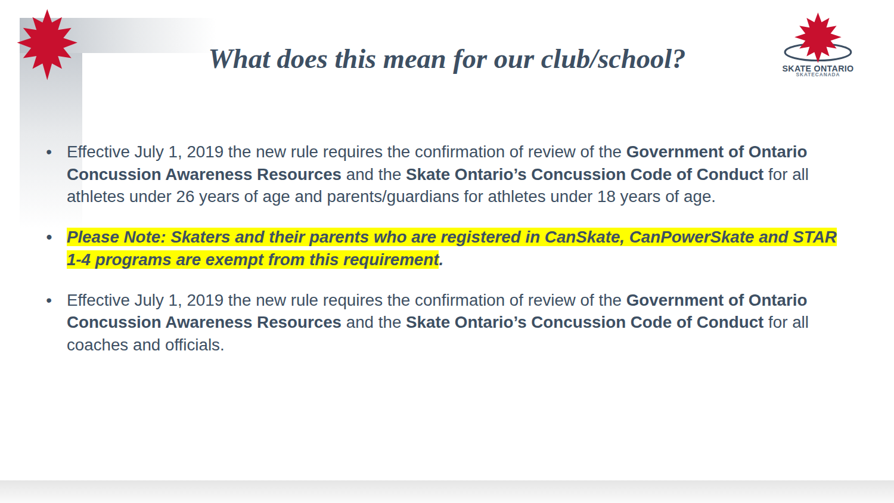SKATE ONTARIO
SKATECANADA
What does this mean for our club/school?
Effective July 1, 2019 the new rule requires the confirmation of review of the Government of Ontario Concussion Awareness Resources and the Skate Ontario’s Concussion Code of Conduct for all athletes under 26 years of age and parents/guardians for athletes under 18 years of age.
Please Note: Skaters and their parents who are registered in CanSkate, CanPowerSkate and STAR 1-4 programs are exempt from this requirement.
Effective July 1, 2019 the new rule requires the confirmation of review of the Government of Ontario Concussion Awareness Resources and the Skate Ontario’s Concussion Code of Conduct for all coaches and officials.